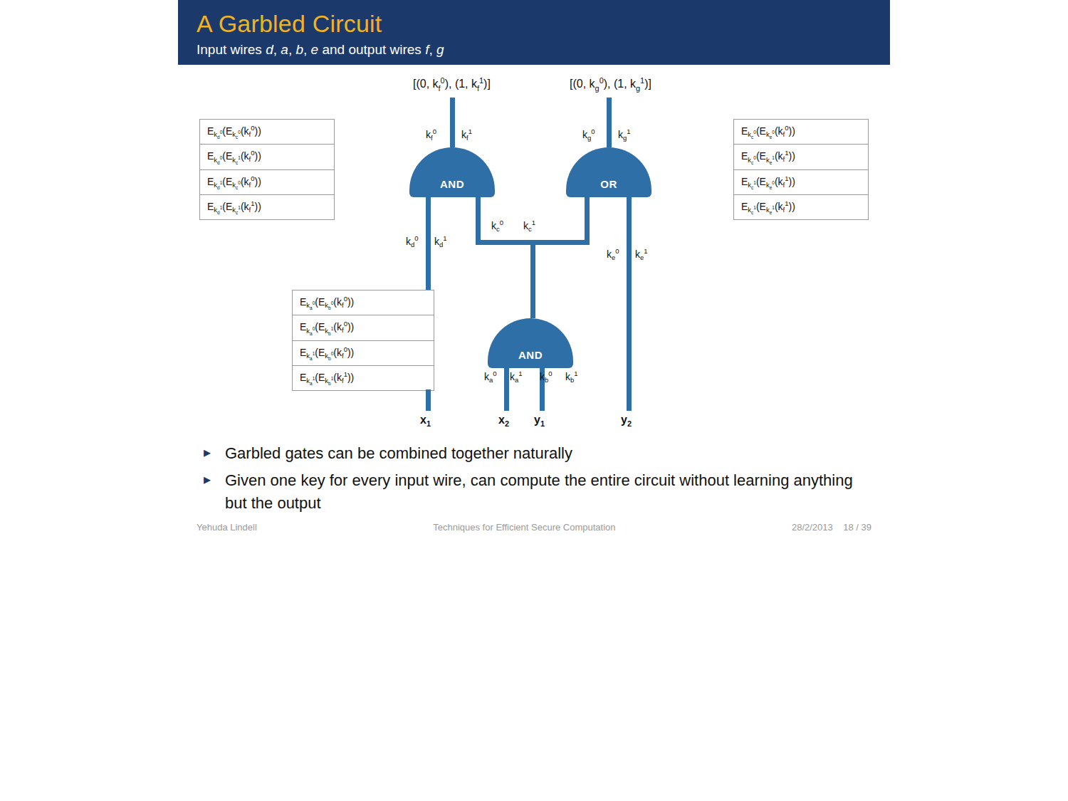A Garbled Circuit
Input wires d, a, b, e and output wires f, g
[(0, kf0), (1, kf1)]
[(0, kg0), (1, kg1)]
Ekd0(Ekc0(kf0))
Ekd0(Ekc1(kf0))
Ekd1(Ekc0(kf0))
Ekd1(Ekc1(kf1))
Ekc0(Eke0(kf0))
Ekc0(Eke1(kf1))
Ekc1(Eke0(kf1))
Ekc1(Eke1(kf1))
Eka0(Ekb0(kf0))
Eka0(Ekb1(kf0))
Eka1(Ekb0(kf0))
Eka1(Ekb1(kf1))
AND
OR
kf0
kf1
kg0
kg1
kd0
kd1
kc0
kc1
ke0
ke1
AND
ka0
ka1
kb0
kb1
x1
x2
y1
y2
Garbled gates can be combined together naturally
Given one key for every input wire, can compute the entire circuit without learning anything but the output
Yehuda Lindell
Techniques for Efficient Secure Computation
28/2/2013 18 / 39